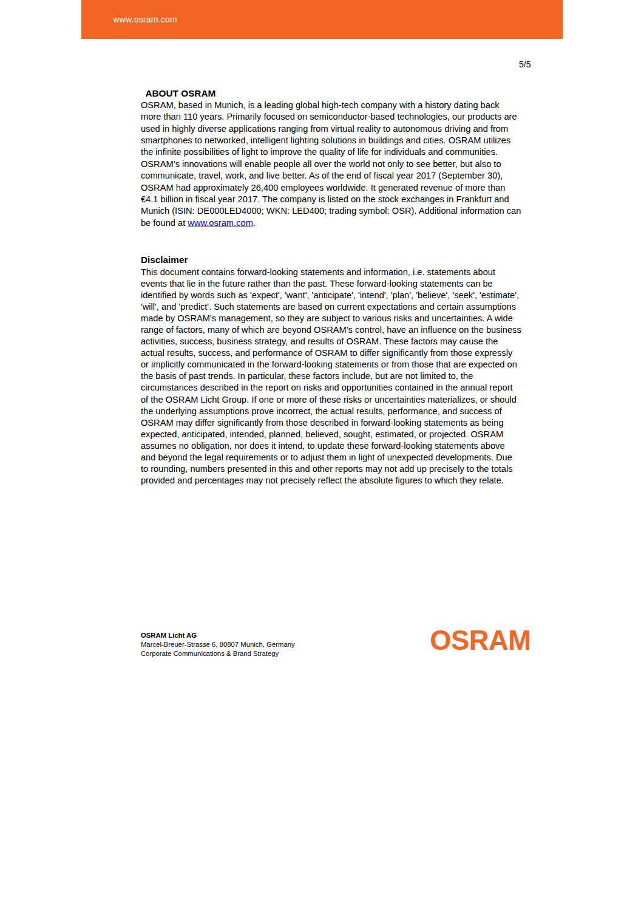www.osram.com
5/5
ABOUT OSRAM
OSRAM, based in Munich, is a leading global high-tech company with a history dating back more than 110 years. Primarily focused on semiconductor-based technologies, our products are used in highly diverse applications ranging from virtual reality to autonomous driving and from smartphones to networked, intelligent lighting solutions in buildings and cities. OSRAM utilizes the infinite possibilities of light to improve the quality of life for individuals and communities. OSRAM’s innovations will enable people all over the world not only to see better, but also to communicate, travel, work, and live better. As of the end of fiscal year 2017 (September 30), OSRAM had approximately 26,400 employees worldwide. It generated revenue of more than €4.1 billion in fiscal year 2017. The company is listed on the stock exchanges in Frankfurt and Munich (ISIN: DE000LED4000; WKN: LED400; trading symbol: OSR). Additional information can be found at www.osram.com.
Disclaimer
This document contains forward-looking statements and information, i.e. statements about events that lie in the future rather than the past. These forward-looking statements can be identified by words such as 'expect', 'want', 'anticipate', 'intend', 'plan', 'believe', 'seek', 'estimate', 'will', and 'predict'. Such statements are based on current expectations and certain assumptions made by OSRAM's management, so they are subject to various risks and uncertainties. A wide range of factors, many of which are beyond OSRAM's control, have an influence on the business activities, success, business strategy, and results of OSRAM. These factors may cause the actual results, success, and performance of OSRAM to differ significantly from those expressly or implicitly communicated in the forward-looking statements or from those that are expected on the basis of past trends. In particular, these factors include, but are not limited to, the circumstances described in the report on risks and opportunities contained in the annual report of the OSRAM Licht Group. If one or more of these risks or uncertainties materializes, or should the underlying assumptions prove incorrect, the actual results, performance, and success of OSRAM may differ significantly from those described in forward-looking statements as being expected, anticipated, intended, planned, believed, sought, estimated, or projected. OSRAM assumes no obligation, nor does it intend, to update these forward-looking statements above and beyond the legal requirements or to adjust them in light of unexpected developments. Due to rounding, numbers presented in this and other reports may not add up precisely to the totals provided and percentages may not precisely reflect the absolute figures to which they relate.
OSRAM Licht AG
Marcel-Breuer-Strasse 6, 80807 Munich, Germany
Corporate Communications & Brand Strategy
OSRAM